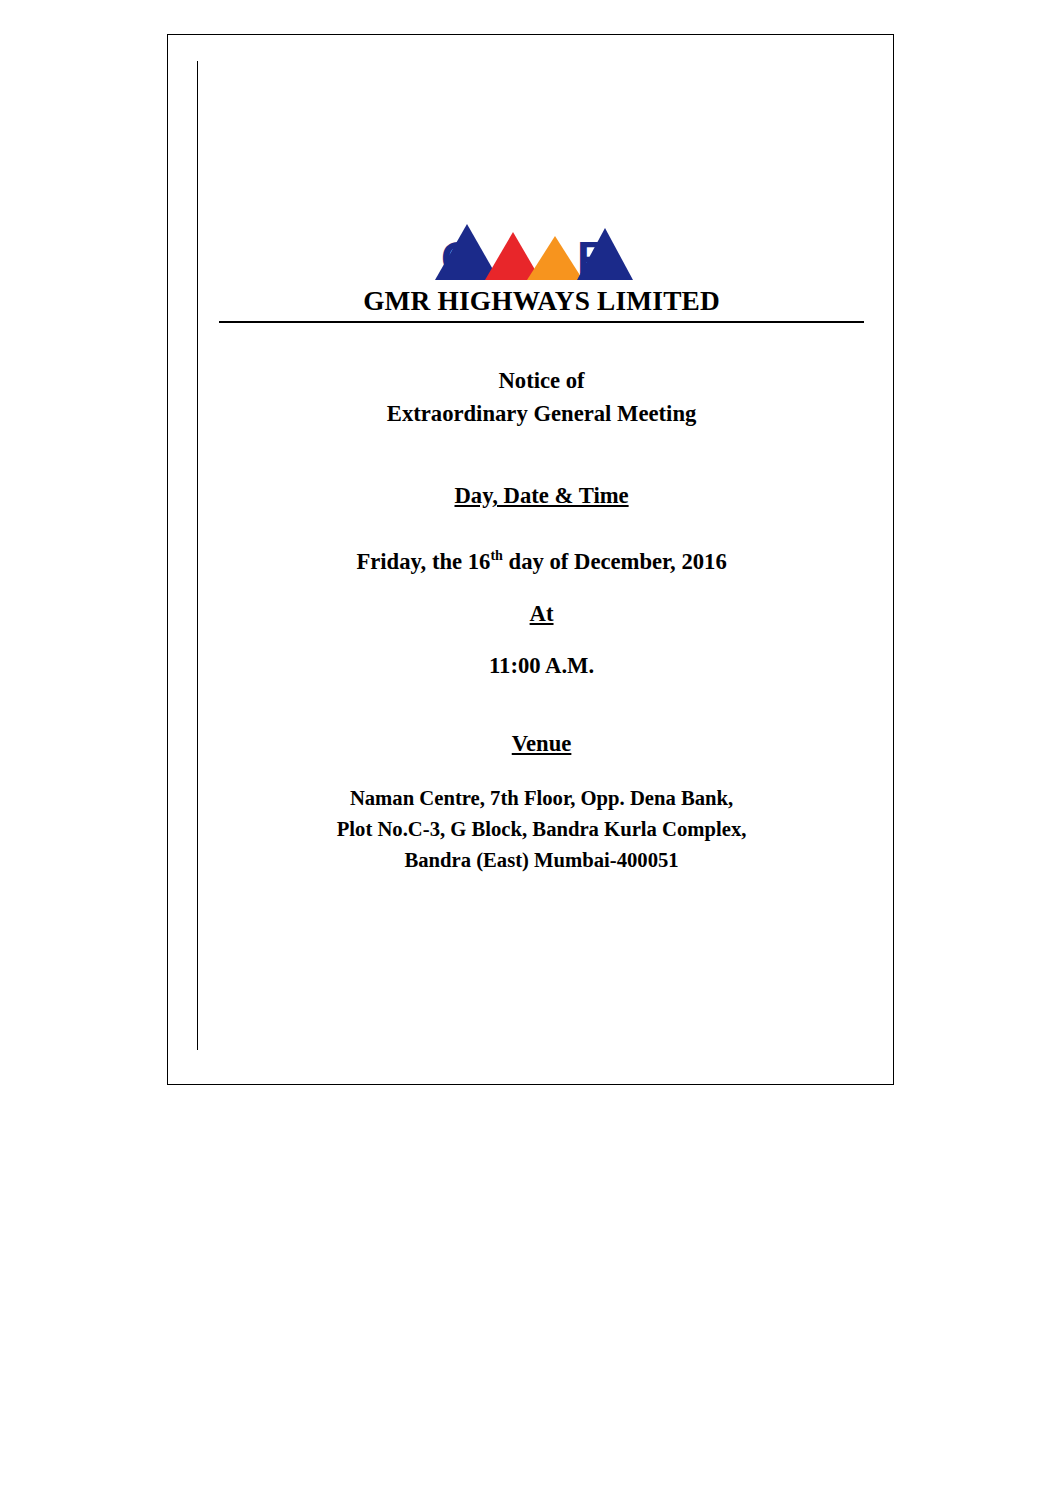G M R
GMR HIGHWAYS LIMITED
Notice of
Extraordinary General Meeting
Day, Date & Time
Friday, the 16th day of December, 2016
At
11:00 A.M.
Venue
Naman Centre, 7th Floor, Opp. Dena Bank,
Plot No.C-3, G Block, Bandra Kurla Complex,
Bandra (East) Mumbai-400051